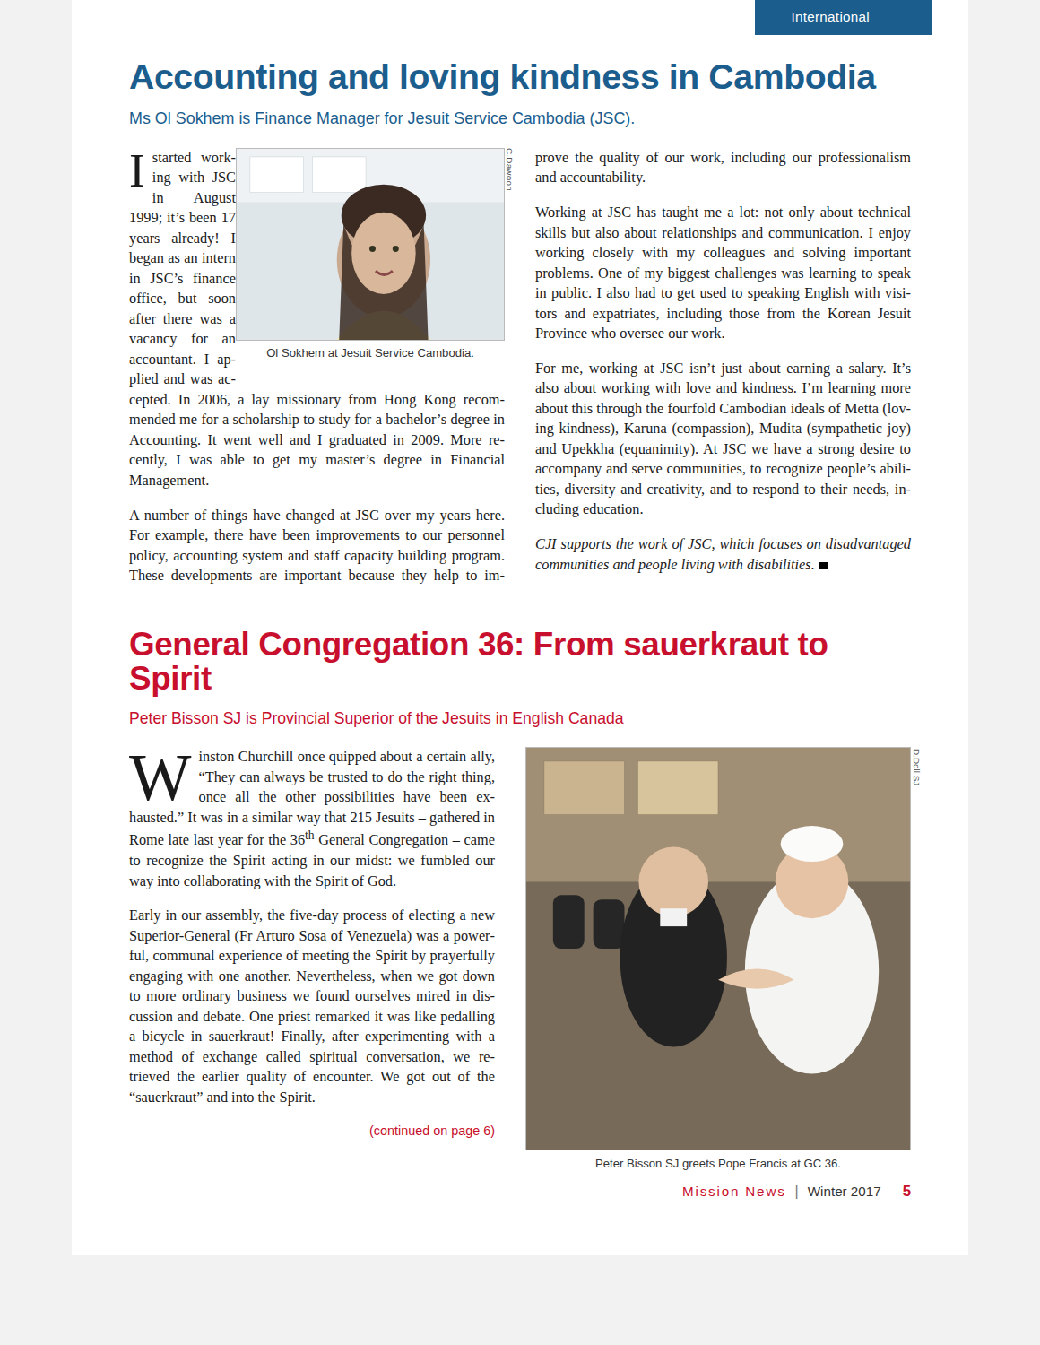International
Accounting and loving kindness in Cambodia
Ms Ol Sokhem is Finance Manager for Jesuit Service Cambodia (JSC).
Ol Sokhem at Jesuit Service Cambodia.
C.Dawoon
I started working with JSC in August 1999; it’s been 17 years already! I began as an intern in JSC’s finance office, but soon after there was a vacancy for an accountant. I applied and was accepted. In 2006, a lay missionary from Hong Kong recommended me for a scholarship to study for a bachelor’s degree in Accounting. It went well and I graduated in 2009. More recently, I was able to get my master’s degree in Financial Management.
A number of things have changed at JSC over my years here. For example, there have been improvements to our personnel policy, accounting system and staff capacity building program. These developments are important because they help to improve the quality of our work, including our professionalism and accountability.
Working at JSC has taught me a lot: not only about technical skills but also about relationships and communication. I enjoy working closely with my colleagues and solving important problems. One of my biggest challenges was learning to speak in public. I also had to get used to speaking English with visitors and expatriates, including those from the Korean Jesuit Province who oversee our work.
For me, working at JSC isn’t just about earning a salary. It’s also about working with love and kindness. I’m learning more about this through the fourfold Cambodian ideals of Metta (loving kindness), Karuna (compassion), Mudita (sympathetic joy) and Upekkha (equanimity). At JSC we have a strong desire to accompany and serve communities, to recognize people’s abilities, diversity and creativity, and to respond to their needs, including education.
CJI supports the work of JSC, which focuses on disadvantaged communities and people living with disabilities.
General Congregation 36: From sauerkraut to Spirit
Peter Bisson SJ is Provincial Superior of the Jesuits in English Canada
Winston Churchill once quipped about a certain ally, “They can always be trusted to do the right thing, once all the other possibilities have been exhausted.” It was in a similar way that 215 Jesuits – gathered in Rome late last year for the 36th General Congregation – came to recognize the Spirit acting in our midst: we fumbled our way into collaborating with the Spirit of God.
Early in our assembly, the five-day process of electing a new Superior-General (Fr Arturo Sosa of Venezuela) was a powerful, communal experience of meeting the Spirit by prayerfully engaging with one another. Nevertheless, when we got down to more ordinary business we found ourselves mired in discussion and debate. One priest remarked it was like pedalling a bicycle in sauerkraut! Finally, after experimenting with a method of exchange called spiritual conversation, we retrieved the earlier quality of encounter. We got out of the “sauerkraut” and into the Spirit.
(continued on page 6)
Peter Bisson SJ greets Pope Francis at GC 36.
D.Doll SJ
Mission News | Winter 2017 5